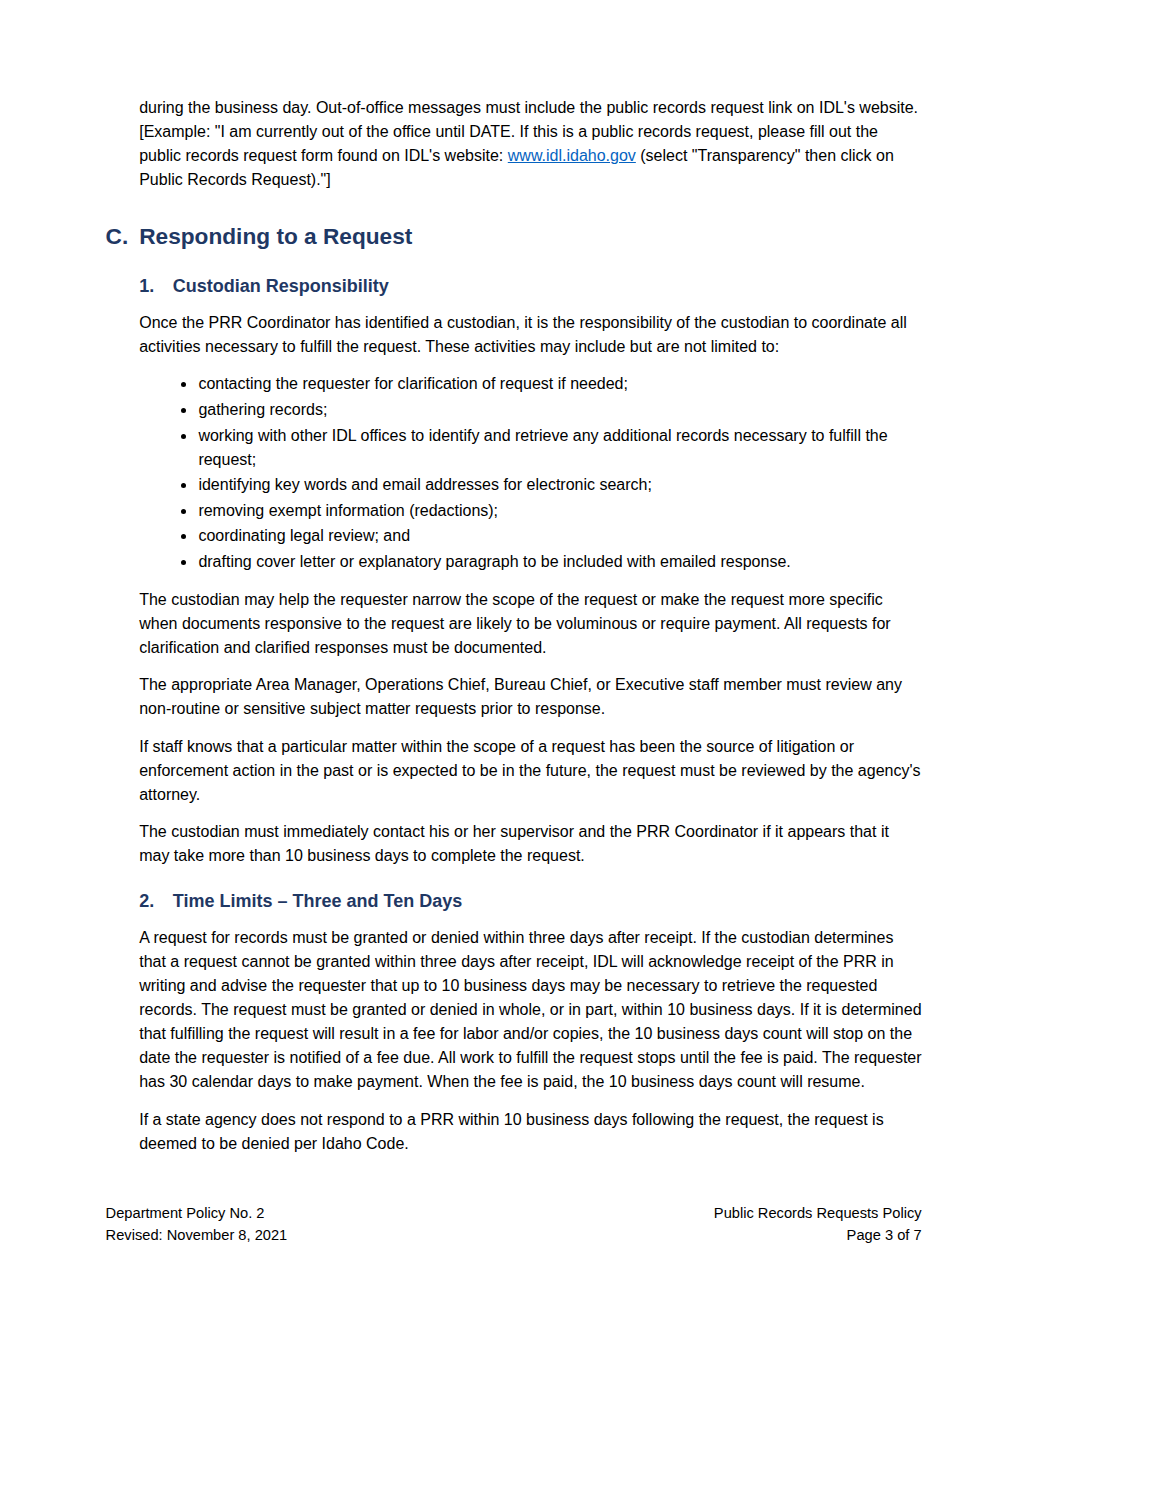during the business day. Out-of-office messages must include the public records request link on IDL's website. [Example: "I am currently out of the office until DATE. If this is a public records request, please fill out the public records request form found on IDL's website: www.idl.idaho.gov (select "Transparency" then click on Public Records Request)."]
C. Responding to a Request
1. Custodian Responsibility
Once the PRR Coordinator has identified a custodian, it is the responsibility of the custodian to coordinate all activities necessary to fulfill the request. These activities may include but are not limited to:
contacting the requester for clarification of request if needed;
gathering records;
working with other IDL offices to identify and retrieve any additional records necessary to fulfill the request;
identifying key words and email addresses for electronic search;
removing exempt information (redactions);
coordinating legal review; and
drafting cover letter or explanatory paragraph to be included with emailed response.
The custodian may help the requester narrow the scope of the request or make the request more specific when documents responsive to the request are likely to be voluminous or require payment. All requests for clarification and clarified responses must be documented.
The appropriate Area Manager, Operations Chief, Bureau Chief, or Executive staff member must review any non-routine or sensitive subject matter requests prior to response.
If staff knows that a particular matter within the scope of a request has been the source of litigation or enforcement action in the past or is expected to be in the future, the request must be reviewed by the agency's attorney.
The custodian must immediately contact his or her supervisor and the PRR Coordinator if it appears that it may take more than 10 business days to complete the request.
2. Time Limits – Three and Ten Days
A request for records must be granted or denied within three days after receipt. If the custodian determines that a request cannot be granted within three days after receipt, IDL will acknowledge receipt of the PRR in writing and advise the requester that up to 10 business days may be necessary to retrieve the requested records. The request must be granted or denied in whole, or in part, within 10 business days. If it is determined that fulfilling the request will result in a fee for labor and/or copies, the 10 business days count will stop on the date the requester is notified of a fee due. All work to fulfill the request stops until the fee is paid. The requester has 30 calendar days to make payment. When the fee is paid, the 10 business days count will resume.
If a state agency does not respond to a PRR within 10 business days following the request, the request is deemed to be denied per Idaho Code.
| Department Policy No. 2 | Public Records Requests Policy |
| Revised: November 8, 2021 | Page 3 of 7 |